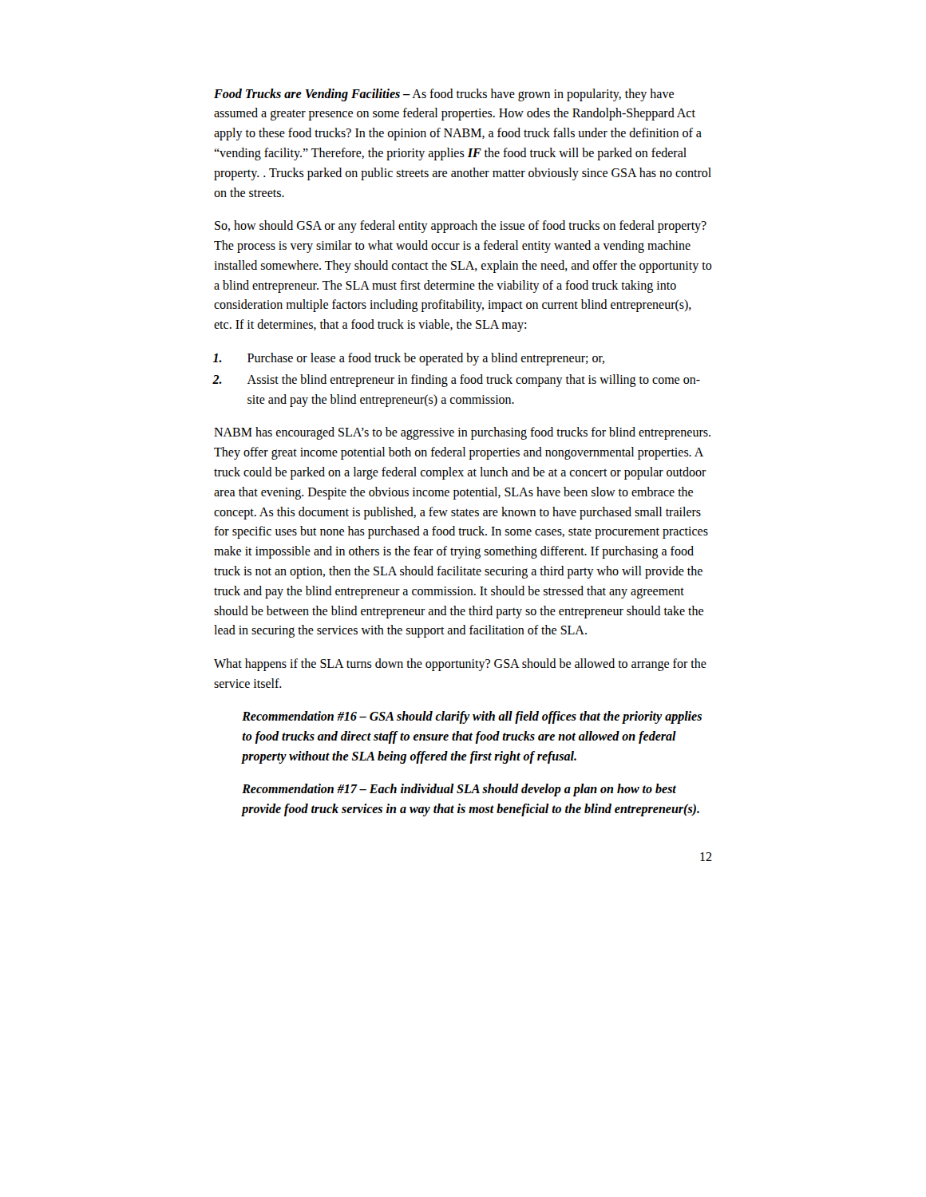Food Trucks are Vending Facilities – As food trucks have grown in popularity, they have assumed a greater presence on some federal properties. How odes the Randolph-Sheppard Act apply to these food trucks? In the opinion of NABM, a food truck falls under the definition of a “vending facility.” Therefore, the priority applies IF the food truck will be parked on federal property. . Trucks parked on public streets are another matter obviously since GSA has no control on the streets.
So, how should GSA or any federal entity approach the issue of food trucks on federal property? The process is very similar to what would occur is a federal entity wanted a vending machine installed somewhere. They should contact the SLA, explain the need, and offer the opportunity to a blind entrepreneur. The SLA must first determine the viability of a food truck taking into consideration multiple factors including profitability, impact on current blind entrepreneur(s), etc. If it determines, that a food truck is viable, the SLA may:
1. Purchase or lease a food truck be operated by a blind entrepreneur; or,
2. Assist the blind entrepreneur in finding a food truck company that is willing to come on-site and pay the blind entrepreneur(s) a commission.
NABM has encouraged SLA’s to be aggressive in purchasing food trucks for blind entrepreneurs. They offer great income potential both on federal properties and nongovernmental properties. A truck could be parked on a large federal complex at lunch and be at a concert or popular outdoor area that evening. Despite the obvious income potential, SLAs have been slow to embrace the concept. As this document is published, a few states are known to have purchased small trailers for specific uses but none has purchased a food truck. In some cases, state procurement practices make it impossible and in others is the fear of trying something different. If purchasing a food truck is not an option, then the SLA should facilitate securing a third party who will provide the truck and pay the blind entrepreneur a commission. It should be stressed that any agreement should be between the blind entrepreneur and the third party so the entrepreneur should take the lead in securing the services with the support and facilitation of the SLA.
What happens if the SLA turns down the opportunity? GSA should be allowed to arrange for the service itself.
Recommendation #16 – GSA should clarify with all field offices that the priority applies to food trucks and direct staff to ensure that food trucks are not allowed on federal property without the SLA being offered the first right of refusal.
Recommendation #17 – Each individual SLA should develop a plan on how to best provide food truck services in a way that is most beneficial to the blind entrepreneur(s).
12